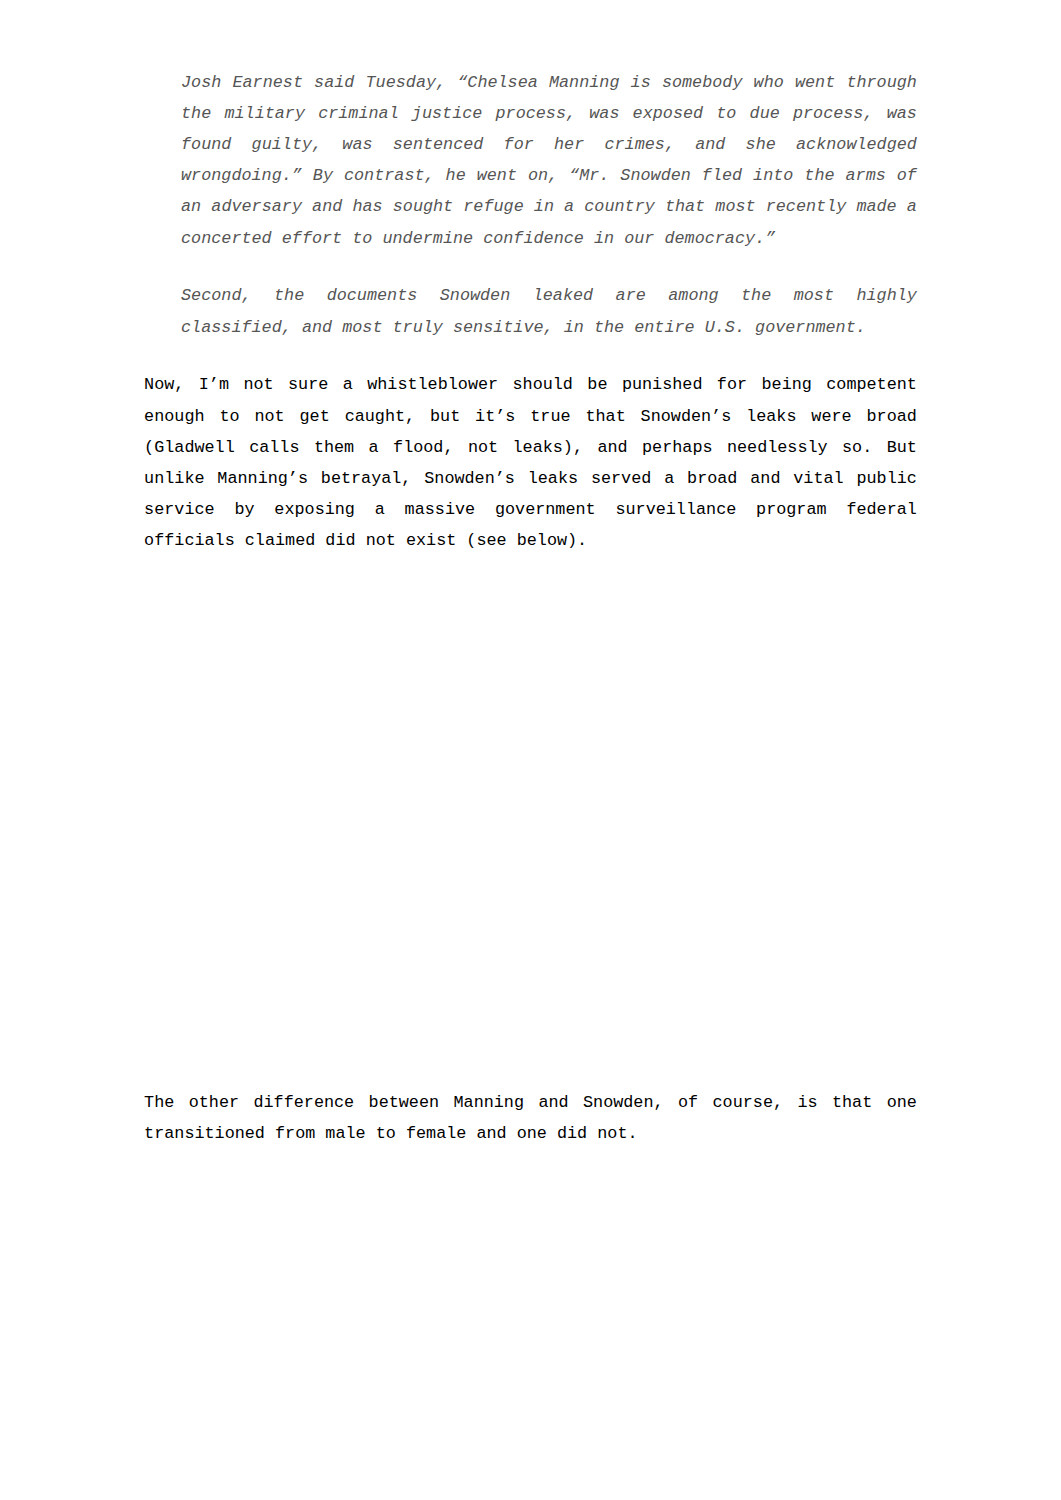Josh Earnest said Tuesday, “Chelsea Manning is somebody who went through the military criminal justice process, was exposed to due process, was found guilty, was sentenced for her crimes, and she acknowledged wrongdoing.” By contrast, he went on, “Mr. Snowden fled into the arms of an adversary and has sought refuge in a country that most recently made a concerted effort to undermine confidence in our democracy.”
Second, the documents Snowden leaked are among the most highly classified, and most truly sensitive, in the entire U.S. government.
Now, I’m not sure a whistleblower should be punished for being competent enough to not get caught, but it’s true that Snowden’s leaks were broad (Gladwell calls them a flood, not leaks), and perhaps needlessly so. But unlike Manning’s betrayal, Snowden’s leaks served a broad and vital public service by exposing a massive government surveillance program federal officials claimed did not exist (see below).
The other difference between Manning and Snowden, of course, is that one transitioned from male to female and one did not.